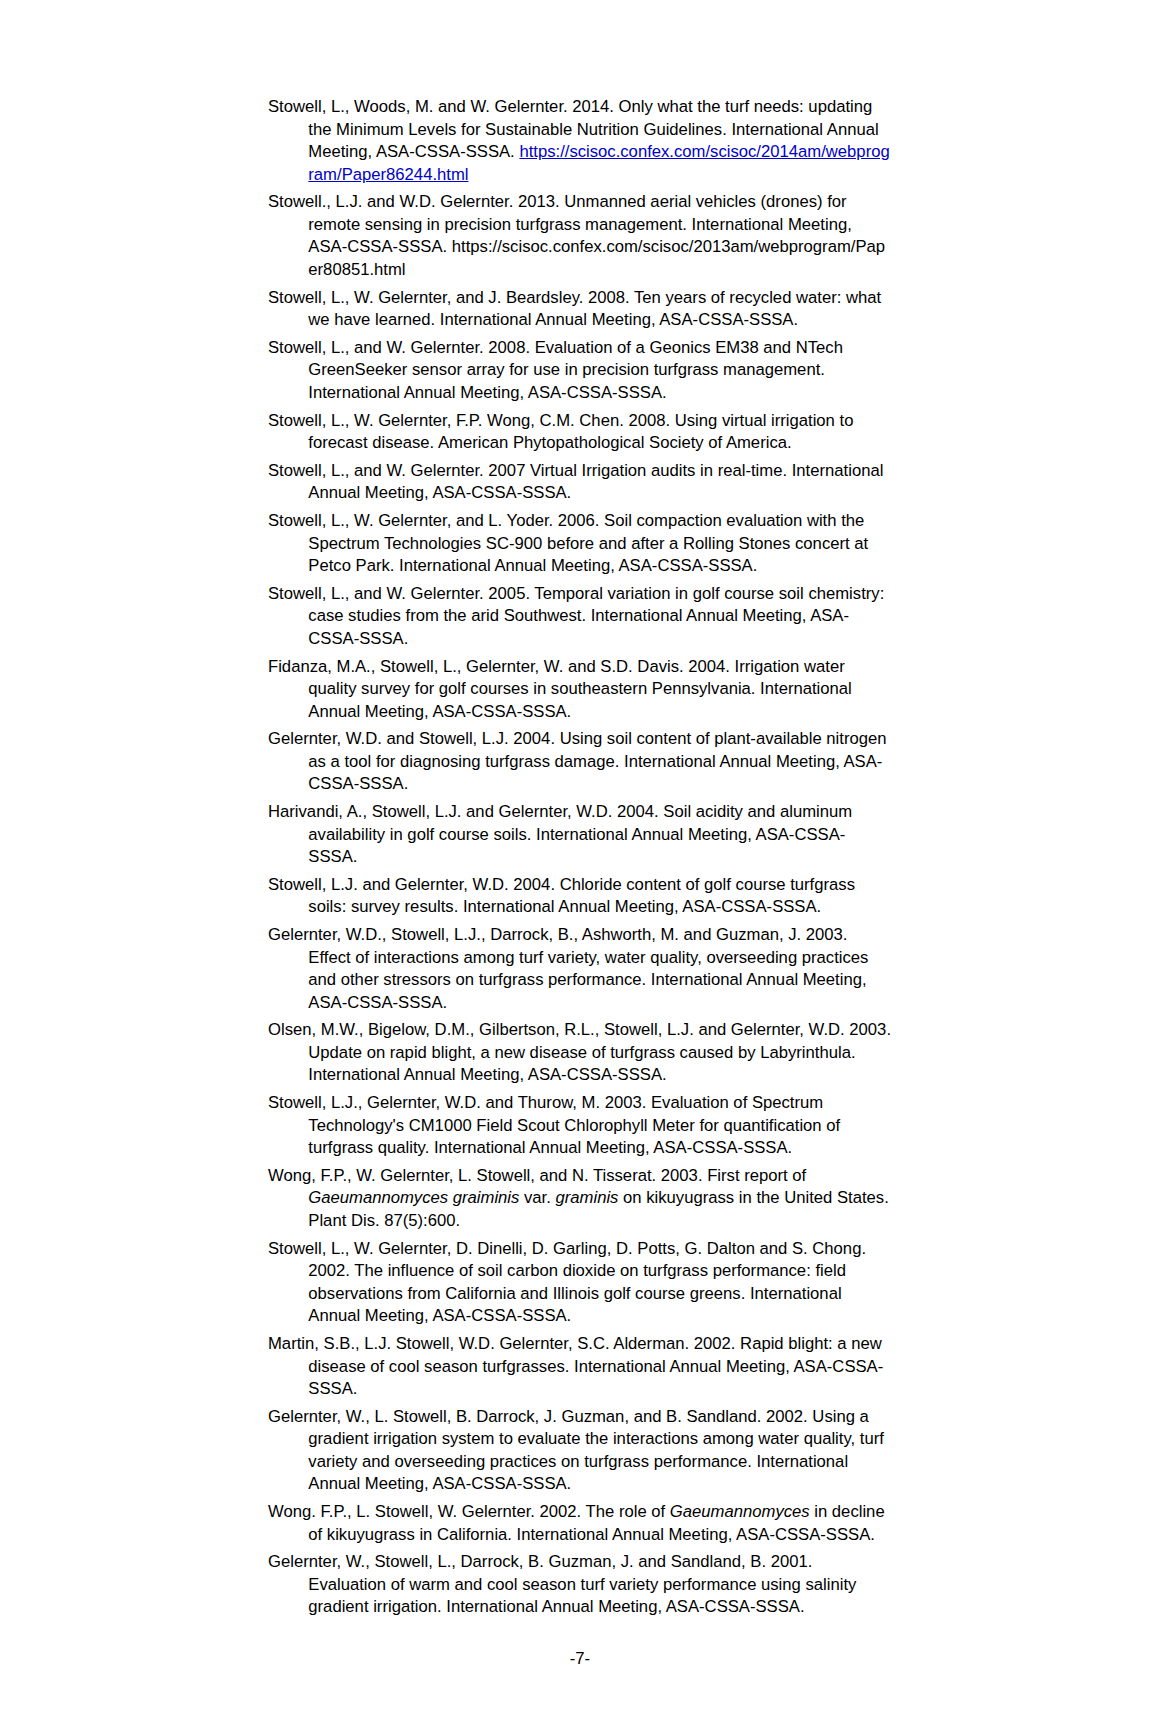Stowell, L., Woods, M. and W. Gelernter. 2014. Only what the turf needs: updating the Minimum Levels for Sustainable Nutrition Guidelines. International Annual Meeting, ASA-CSSA-SSSA. https://scisoc.confex.com/scisoc/2014am/webprogram/Paper86244.html
Stowell., L.J. and W.D. Gelernter. 2013. Unmanned aerial vehicles (drones) for remote sensing in precision turfgrass management. International Meeting, ASA-CSSA-SSSA. https://scisoc.confex.com/scisoc/2013am/webprogram/Paper80851.html
Stowell, L., W. Gelernter, and J. Beardsley. 2008. Ten years of recycled water: what we have learned. International Annual Meeting, ASA-CSSA-SSSA.
Stowell, L., and W. Gelernter. 2008. Evaluation of a Geonics EM38 and NTech GreenSeeker sensor array for use in precision turfgrass management. International Annual Meeting, ASA-CSSA-SSSA.
Stowell, L., W. Gelernter, F.P. Wong, C.M. Chen. 2008. Using virtual irrigation to forecast disease. American Phytopathological Society of America.
Stowell, L., and W. Gelernter. 2007 Virtual Irrigation audits in real-time. International Annual Meeting, ASA-CSSA-SSSA.
Stowell, L., W. Gelernter, and L. Yoder. 2006. Soil compaction evaluation with the Spectrum Technologies SC-900 before and after a Rolling Stones concert at Petco Park. International Annual Meeting, ASA-CSSA-SSSA.
Stowell, L., and W. Gelernter. 2005. Temporal variation in golf course soil chemistry: case studies from the arid Southwest. International Annual Meeting, ASA-CSSA-SSSA.
Fidanza, M.A., Stowell, L., Gelernter, W. and S.D. Davis. 2004. Irrigation water quality survey for golf courses in southeastern Pennsylvania. International Annual Meeting, ASA-CSSA-SSSA.
Gelernter, W.D. and Stowell, L.J. 2004. Using soil content of plant-available nitrogen as a tool for diagnosing turfgrass damage. International Annual Meeting, ASA-CSSA-SSSA.
Harivandi, A., Stowell, L.J. and Gelernter, W.D. 2004. Soil acidity and aluminum availability in golf course soils. International Annual Meeting, ASA-CSSA-SSSA.
Stowell, L.J. and Gelernter, W.D. 2004. Chloride content of golf course turfgrass soils: survey results. International Annual Meeting, ASA-CSSA-SSSA.
Gelernter, W.D., Stowell, L.J., Darrock, B., Ashworth, M. and Guzman, J. 2003. Effect of interactions among turf variety, water quality, overseeding practices and other stressors on turfgrass performance. International Annual Meeting, ASA-CSSA-SSSA.
Olsen, M.W., Bigelow, D.M., Gilbertson, R.L., Stowell, L.J. and Gelernter, W.D. 2003. Update on rapid blight, a new disease of turfgrass caused by Labyrinthula. International Annual Meeting, ASA-CSSA-SSSA.
Stowell, L.J., Gelernter, W.D. and Thurow, M. 2003. Evaluation of Spectrum Technology's CM1000 Field Scout Chlorophyll Meter for quantification of turfgrass quality. International Annual Meeting, ASA-CSSA-SSSA.
Wong, F.P., W. Gelernter, L. Stowell, and N. Tisserat. 2003. First report of Gaeumannomyces graiminis var. graminis on kikuyugrass in the United States. Plant Dis. 87(5):600.
Stowell, L., W. Gelernter, D. Dinelli, D. Garling, D. Potts, G. Dalton and S. Chong. 2002. The influence of soil carbon dioxide on turfgrass performance: field observations from California and Illinois golf course greens. International Annual Meeting, ASA-CSSA-SSSA.
Martin, S.B., L.J. Stowell, W.D. Gelernter, S.C. Alderman. 2002. Rapid blight: a new disease of cool season turfgrasses. International Annual Meeting, ASA-CSSA-SSSA.
Gelernter, W., L. Stowell, B. Darrock, J. Guzman, and B. Sandland. 2002. Using a gradient irrigation system to evaluate the interactions among water quality, turf variety and overseeding practices on turfgrass performance. International Annual Meeting, ASA-CSSA-SSSA.
Wong. F.P., L. Stowell, W. Gelernter. 2002. The role of Gaeumannomyces in decline of kikuyugrass in California. International Annual Meeting, ASA-CSSA-SSSA.
Gelernter, W., Stowell, L., Darrock, B. Guzman, J. and Sandland, B. 2001. Evaluation of warm and cool season turf variety performance using salinity gradient irrigation. International Annual Meeting, ASA-CSSA-SSSA.
-7-